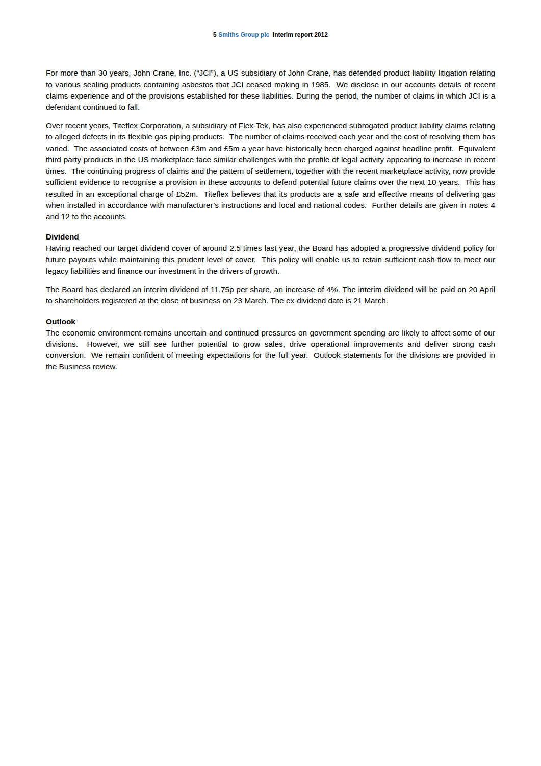5 Smiths Group plc Interim report 2012
For more than 30 years, John Crane, Inc. (“JCI”), a US subsidiary of John Crane, has defended product liability litigation relating to various sealing products containing asbestos that JCI ceased making in 1985. We disclose in our accounts details of recent claims experience and of the provisions established for these liabilities. During the period, the number of claims in which JCI is a defendant continued to fall.
Over recent years, Titeflex Corporation, a subsidiary of Flex-Tek, has also experienced subrogated product liability claims relating to alleged defects in its flexible gas piping products. The number of claims received each year and the cost of resolving them has varied. The associated costs of between £3m and £5m a year have historically been charged against headline profit. Equivalent third party products in the US marketplace face similar challenges with the profile of legal activity appearing to increase in recent times. The continuing progress of claims and the pattern of settlement, together with the recent marketplace activity, now provide sufficient evidence to recognise a provision in these accounts to defend potential future claims over the next 10 years. This has resulted in an exceptional charge of £52m. Titeflex believes that its products are a safe and effective means of delivering gas when installed in accordance with manufacturer’s instructions and local and national codes. Further details are given in notes 4 and 12 to the accounts.
Dividend
Having reached our target dividend cover of around 2.5 times last year, the Board has adopted a progressive dividend policy for future payouts while maintaining this prudent level of cover. This policy will enable us to retain sufficient cash-flow to meet our legacy liabilities and finance our investment in the drivers of growth.
The Board has declared an interim dividend of 11.75p per share, an increase of 4%. The interim dividend will be paid on 20 April to shareholders registered at the close of business on 23 March. The ex-dividend date is 21 March.
Outlook
The economic environment remains uncertain and continued pressures on government spending are likely to affect some of our divisions. However, we still see further potential to grow sales, drive operational improvements and deliver strong cash conversion. We remain confident of meeting expectations for the full year. Outlook statements for the divisions are provided in the Business review.